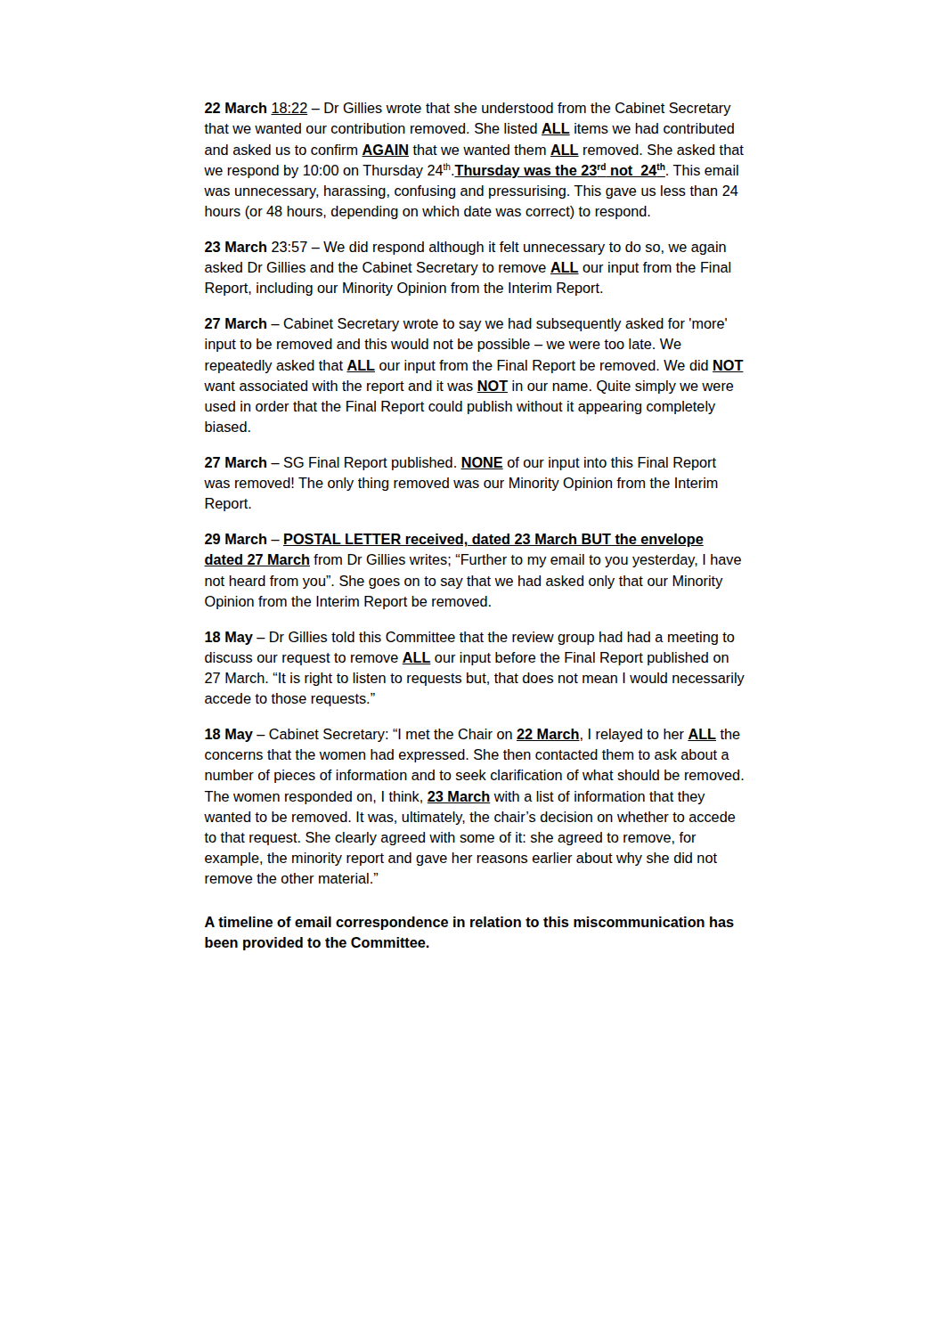22 March 18:22 – Dr Gillies wrote that she understood from the Cabinet Secretary that we wanted our contribution removed. She listed ALL items we had contributed and asked us to confirm AGAIN that we wanted them ALL removed. She asked that we respond by 10:00 on Thursday 24th.Thursday was the 23rd not 24th. This email was unnecessary, harassing, confusing and pressurising. This gave us less than 24 hours (or 48 hours, depending on which date was correct) to respond.
23 March 23:57 – We did respond although it felt unnecessary to do so, we again asked Dr Gillies and the Cabinet Secretary to remove ALL our input from the Final Report, including our Minority Opinion from the Interim Report.
27 March – Cabinet Secretary wrote to say we had subsequently asked for 'more' input to be removed and this would not be possible – we were too late. We repeatedly asked that ALL our input from the Final Report be removed. We did NOT want associated with the report and it was NOT in our name. Quite simply we were used in order that the Final Report could publish without it appearing completely biased.
27 March – SG Final Report published. NONE of our input into this Final Report was removed! The only thing removed was our Minority Opinion from the Interim Report.
29 March – POSTAL LETTER received, dated 23 March BUT the envelope dated 27 March from Dr Gillies writes; “Further to my email to you yesterday, I have not heard from you”. She goes on to say that we had asked only that our Minority Opinion from the Interim Report be removed.
18 May – Dr Gillies told this Committee that the review group had had a meeting to discuss our request to remove ALL our input before the Final Report published on 27 March. “It is right to listen to requests but, that does not mean I would necessarily accede to those requests.”
18 May – Cabinet Secretary: “I met the Chair on 22 March, I relayed to her ALL the concerns that the women had expressed. She then contacted them to ask about a number of pieces of information and to seek clarification of what should be removed. The women responded on, I think, 23 March with a list of information that they wanted to be removed. It was, ultimately, the chair’s decision on whether to accede to that request. She clearly agreed with some of it: she agreed to remove, for example, the minority report and gave her reasons earlier about why she did not remove the other material.”
A timeline of email correspondence in relation to this miscommunication has been provided to the Committee.